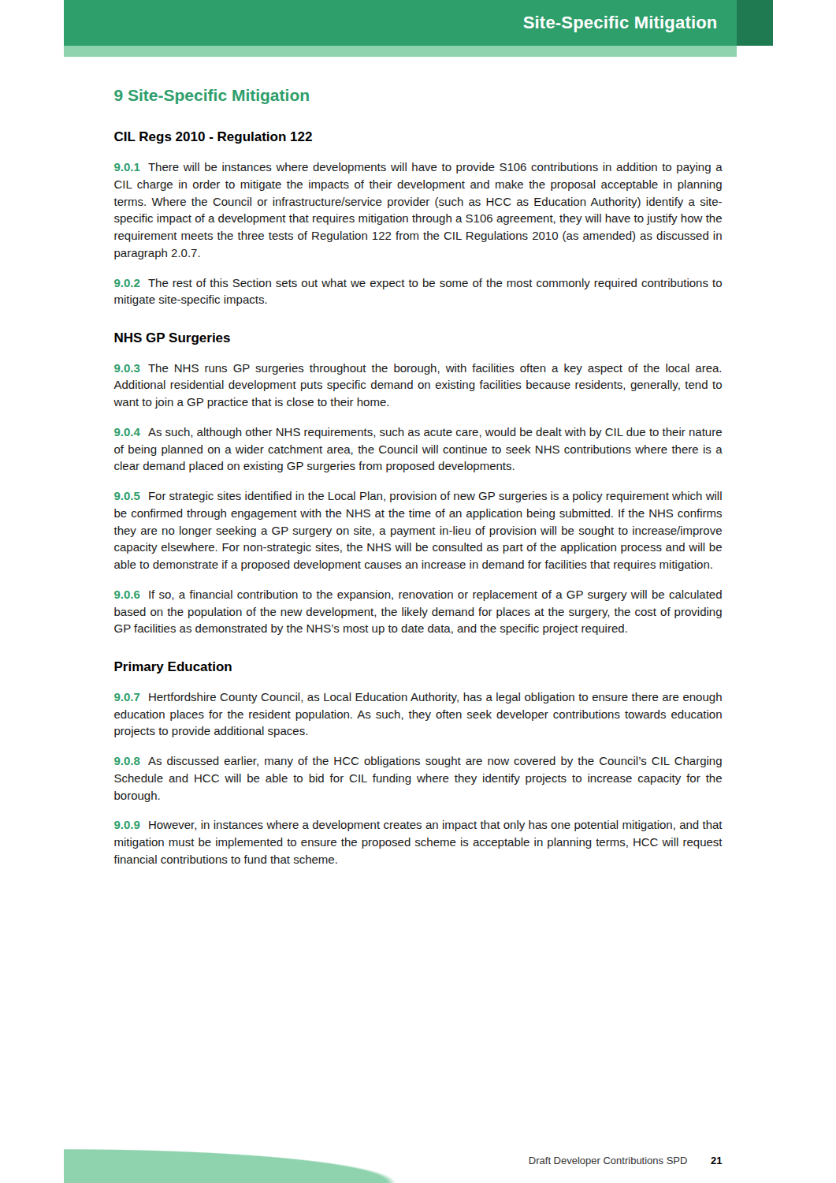Site-Specific Mitigation
9 Site-Specific Mitigation
CIL Regs 2010 - Regulation 122
9.0.1 There will be instances where developments will have to provide S106 contributions in addition to paying a CIL charge in order to mitigate the impacts of their development and make the proposal acceptable in planning terms. Where the Council or infrastructure/service provider (such as HCC as Education Authority) identify a site-specific impact of a development that requires mitigation through a S106 agreement, they will have to justify how the requirement meets the three tests of Regulation 122 from the CIL Regulations 2010 (as amended) as discussed in paragraph 2.0.7.
9.0.2 The rest of this Section sets out what we expect to be some of the most commonly required contributions to mitigate site-specific impacts.
NHS GP Surgeries
9.0.3 The NHS runs GP surgeries throughout the borough, with facilities often a key aspect of the local area. Additional residential development puts specific demand on existing facilities because residents, generally, tend to want to join a GP practice that is close to their home.
9.0.4 As such, although other NHS requirements, such as acute care, would be dealt with by CIL due to their nature of being planned on a wider catchment area, the Council will continue to seek NHS contributions where there is a clear demand placed on existing GP surgeries from proposed developments.
9.0.5 For strategic sites identified in the Local Plan, provision of new GP surgeries is a policy requirement which will be confirmed through engagement with the NHS at the time of an application being submitted. If the NHS confirms they are no longer seeking a GP surgery on site, a payment in-lieu of provision will be sought to increase/improve capacity elsewhere. For non-strategic sites, the NHS will be consulted as part of the application process and will be able to demonstrate if a proposed development causes an increase in demand for facilities that requires mitigation.
9.0.6 If so, a financial contribution to the expansion, renovation or replacement of a GP surgery will be calculated based on the population of the new development, the likely demand for places at the surgery, the cost of providing GP facilities as demonstrated by the NHS’s most up to date data, and the specific project required.
Primary Education
9.0.7 Hertfordshire County Council, as Local Education Authority, has a legal obligation to ensure there are enough education places for the resident population. As such, they often seek developer contributions towards education projects to provide additional spaces.
9.0.8 As discussed earlier, many of the HCC obligations sought are now covered by the Council’s CIL Charging Schedule and HCC will be able to bid for CIL funding where they identify projects to increase capacity for the borough.
9.0.9 However, in instances where a development creates an impact that only has one potential mitigation, and that mitigation must be implemented to ensure the proposed scheme is acceptable in planning terms, HCC will request financial contributions to fund that scheme.
Draft Developer Contributions SPD 21